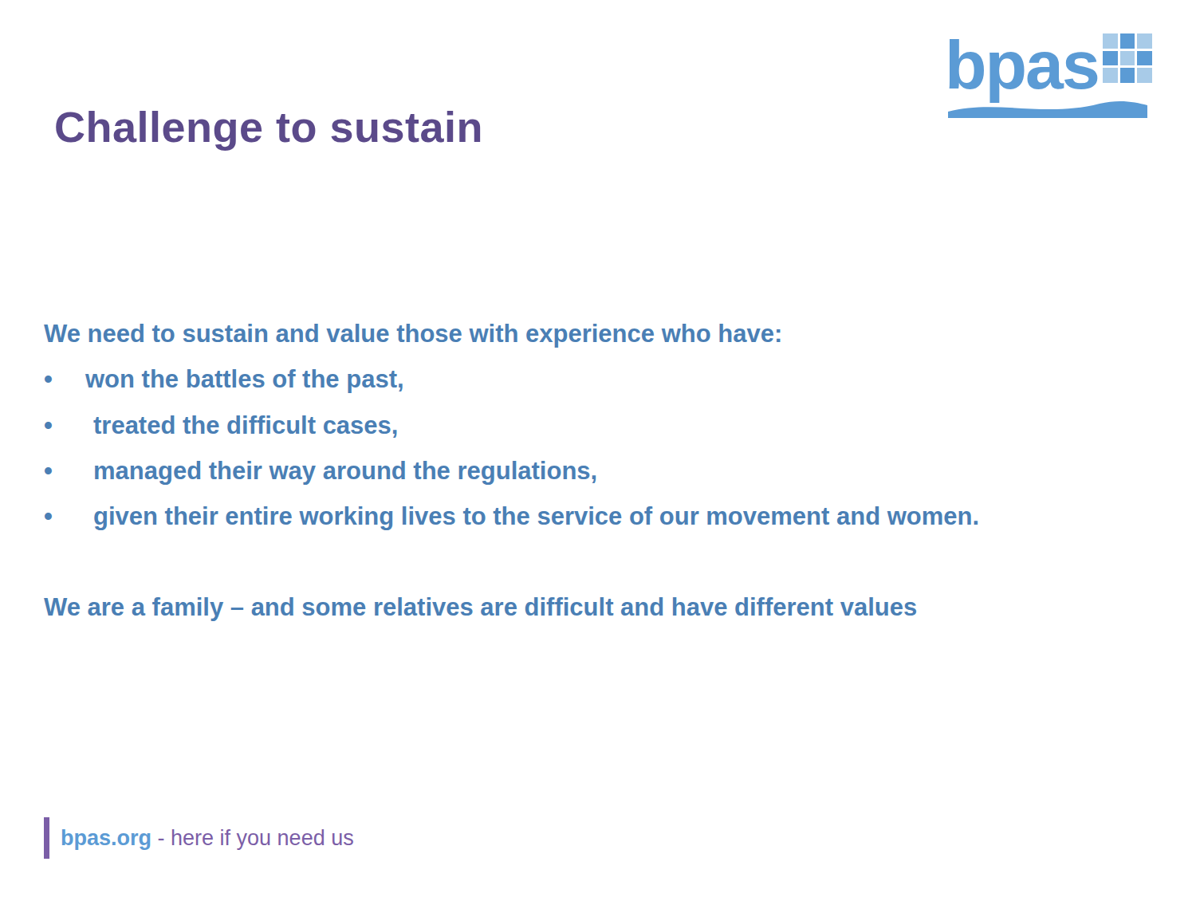bpas
Challenge to sustain
We need to sustain and value those with experience who have:
won the battles of the past,
treated the difficult cases,
managed their way around the regulations,
given their entire working lives to the service of our movement and women.
We are a family – and some relatives are difficult and have different values
bpas.org - here if you need us